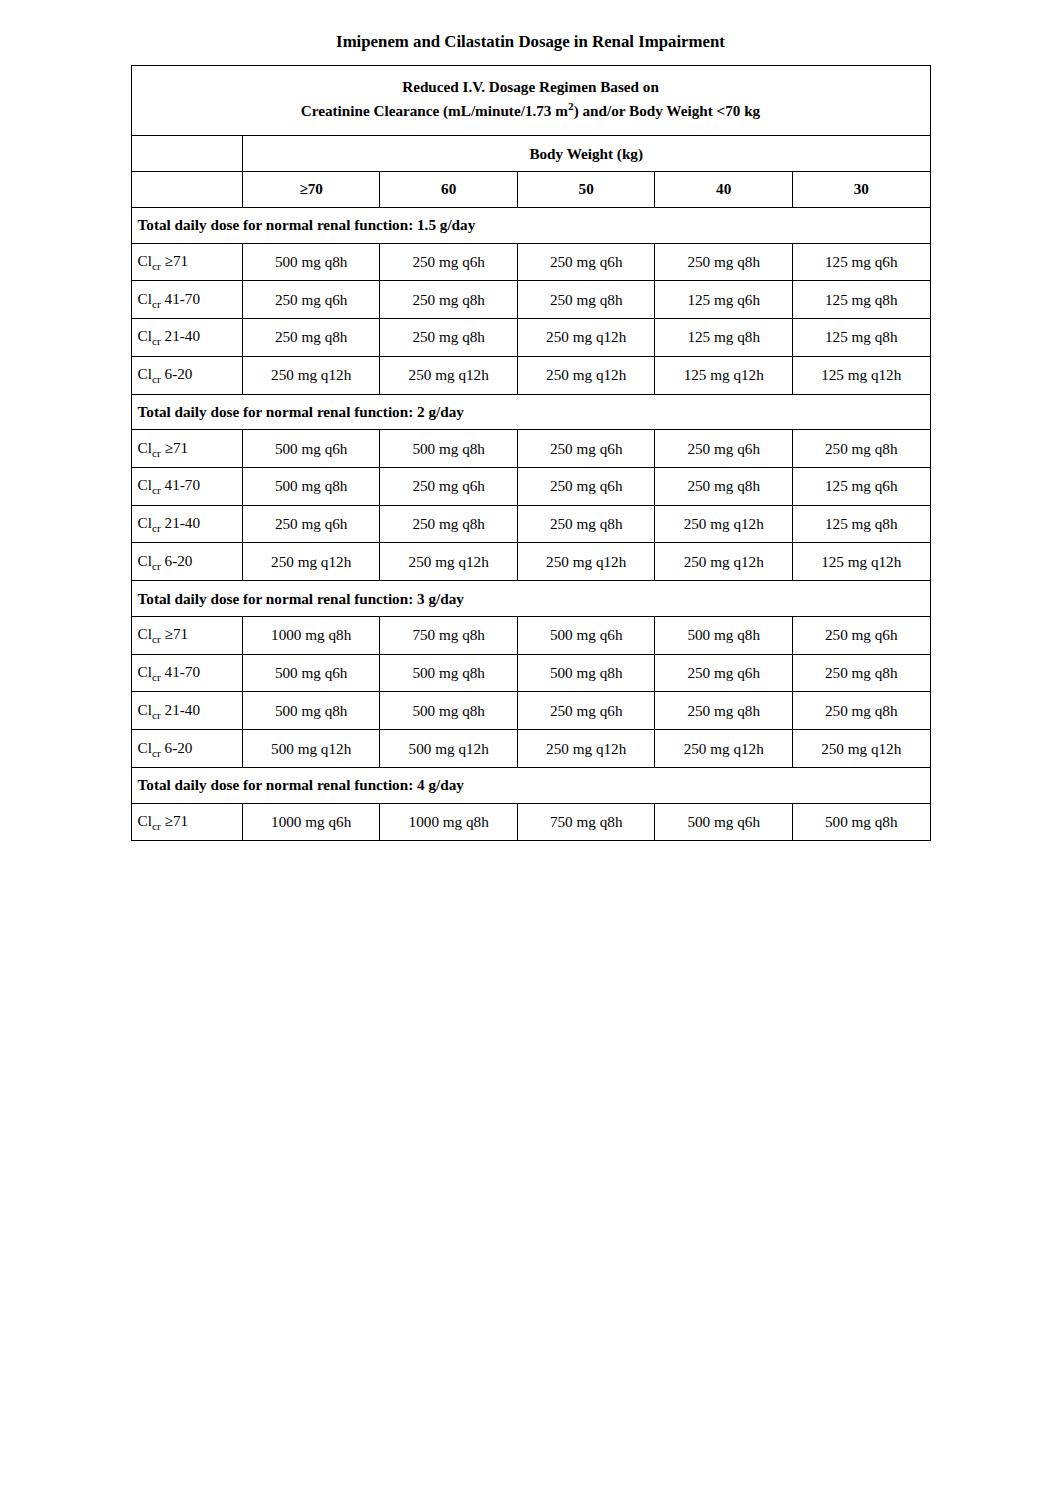Imipenem and Cilastatin Dosage in Renal Impairment
Reduced I.V. Dosage Regimen Based on Creatinine Clearance (mL/minute/1.73 m 2 ) and/or Body Weight <70 kg
| | Body Weight (kg) |
| --- | --- |
| | ≥70 | 60 | 50 | 40 | 30 |
| Total daily dose for normal renal function: 1.5 g/day |
| Cl cr ≥71 | 500 mg q8h | 250 mg q6h | 250 mg q6h | 250 mg q8h | 125 mg q6h |
| Cl cr 41-70 | 250 mg q6h | 250 mg q8h | 250 mg q8h | 125 mg q6h | 125 mg q8h |
| Cl cr 21-40 | 250 mg q8h | 250 mg q8h | 250 mg q12h | 125 mg q8h | 125 mg q8h |
| Cl cr 6-20 | 250 mg q12h | 250 mg q12h | 250 mg q12h | 125 mg q12h | 125 mg q12h |
| Total daily dose for normal renal function: 2 g/day |
| Cl cr ≥71 | 500 mg q6h | 500 mg q8h | 250 mg q6h | 250 mg q6h | 250 mg q8h |
| Cl cr 41-70 | 500 mg q8h | 250 mg q6h | 250 mg q6h | 250 mg q8h | 125 mg q6h |
| Cl cr 21-40 | 250 mg q6h | 250 mg q8h | 250 mg q8h | 250 mg q12h | 125 mg q8h |
| Cl cr 6-20 | 250 mg q12h | 250 mg q12h | 250 mg q12h | 250 mg q12h | 125 mg q12h |
| Total daily dose for normal renal function: 3 g/day |
| Cl cr ≥71 | 1000 mg q8h | 750 mg q8h | 500 mg q6h | 500 mg q8h | 250 mg q6h |
| Cl cr 41-70 | 500 mg q6h | 500 mg q8h | 500 mg q8h | 250 mg q6h | 250 mg q8h |
| Cl cr 21-40 | 500 mg q8h | 500 mg q8h | 250 mg q6h | 250 mg q8h | 250 mg q8h |
| Cl cr 6-20 | 500 mg q12h | 500 mg q12h | 250 mg q12h | 250 mg q12h | 250 mg q12h |
| Total daily dose for normal renal function: 4 g/day |
| Cl cr ≥71 | 1000 mg q6h | 1000 mg q8h | 750 mg q8h | 500 mg q6h | 500 mg q8h |